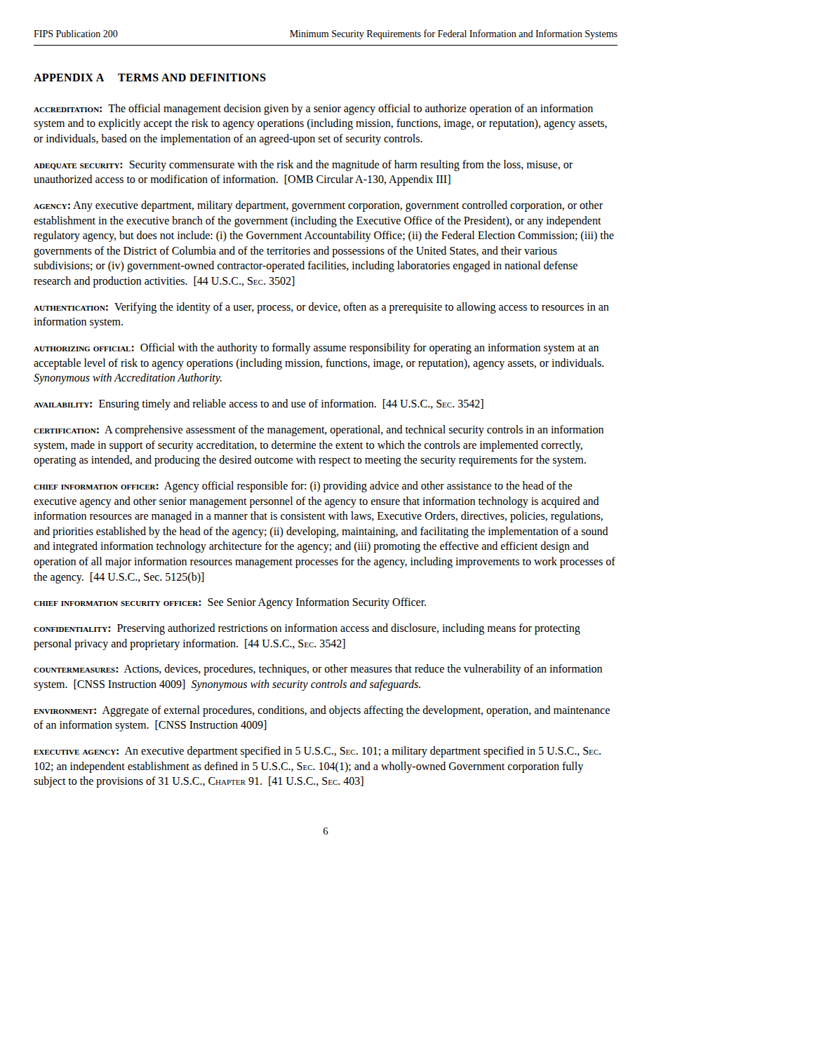FIPS Publication 200 Minimum Security Requirements for Federal Information and Information Systems
APPENDIX ATERMS AND DEFINITIONS
Accreditation: The official management decision given by a senior agency official to authorize operation of an information system and to explicitly accept the risk to agency operations (including mission, functions, image, or reputation), agency assets, or individuals, based on the implementation of an agreed-upon set of security controls.
Adequate security: Security commensurate with the risk and the magnitude of harm resulting from the loss, misuse, or unauthorized access to or modification of information. [OMB Circular A-130, Appendix III]
Agency: Any executive department, military department, government corporation, government controlled corporation, or other establishment in the executive branch of the government (including the Executive Office of the President), or any independent regulatory agency, but does not include: (i) the Government Accountability Office; (ii) the Federal Election Commission; (iii) the governments of the District of Columbia and of the territories and possessions of the United States, and their various subdivisions; or (iv) government-owned contractor-operated facilities, including laboratories engaged in national defense research and production activities. [44 U.S.C., Sec. 3502]
Authentication: Verifying the identity of a user, process, or device, often as a prerequisite to allowing access to resources in an information system.
Authorizing official: Official with the authority to formally assume responsibility for operating an information system at an acceptable level of risk to agency operations (including mission, functions, image, or reputation), agency assets, or individuals. Synonymous with Accreditation Authority.
Availability: Ensuring timely and reliable access to and use of information. [44 U.S.C., Sec. 3542]
Certification: A comprehensive assessment of the management, operational, and technical security controls in an information system, made in support of security accreditation, to determine the extent to which the controls are implemented correctly, operating as intended, and producing the desired outcome with respect to meeting the security requirements for the system.
Chief information officer: Agency official responsible for: (i) providing advice and other assistance to the head of the executive agency and other senior management personnel of the agency to ensure that information technology is acquired and information resources are managed in a manner that is consistent with laws, Executive Orders, directives, policies, regulations, and priorities established by the head of the agency; (ii) developing, maintaining, and facilitating the implementation of a sound and integrated information technology architecture for the agency; and (iii) promoting the effective and efficient design and operation of all major information resources management processes for the agency, including improvements to work processes of the agency. [44 U.S.C., Sec. 5125(b)]
Chief information security officer: See Senior Agency Information Security Officer.
Confidentiality: Preserving authorized restrictions on information access and disclosure, including means for protecting personal privacy and proprietary information. [44 U.S.C., Sec. 3542]
Countermeasures: Actions, devices, procedures, techniques, or other measures that reduce the vulnerability of an information system. [CNSS Instruction 4009] Synonymous with security controls and safeguards.
Environment: Aggregate of external procedures, conditions, and objects affecting the development, operation, and maintenance of an information system. [CNSS Instruction 4009]
Executive agency: An executive department specified in 5 U.S.C., Sec. 101; a military department specified in 5 U.S.C., Sec. 102; an independent establishment as defined in 5 U.S.C., Sec. 104(1); and a wholly-owned Government corporation fully subject to the provisions of 31 U.S.C., Chapter 91. [41 U.S.C., Sec. 403]
6